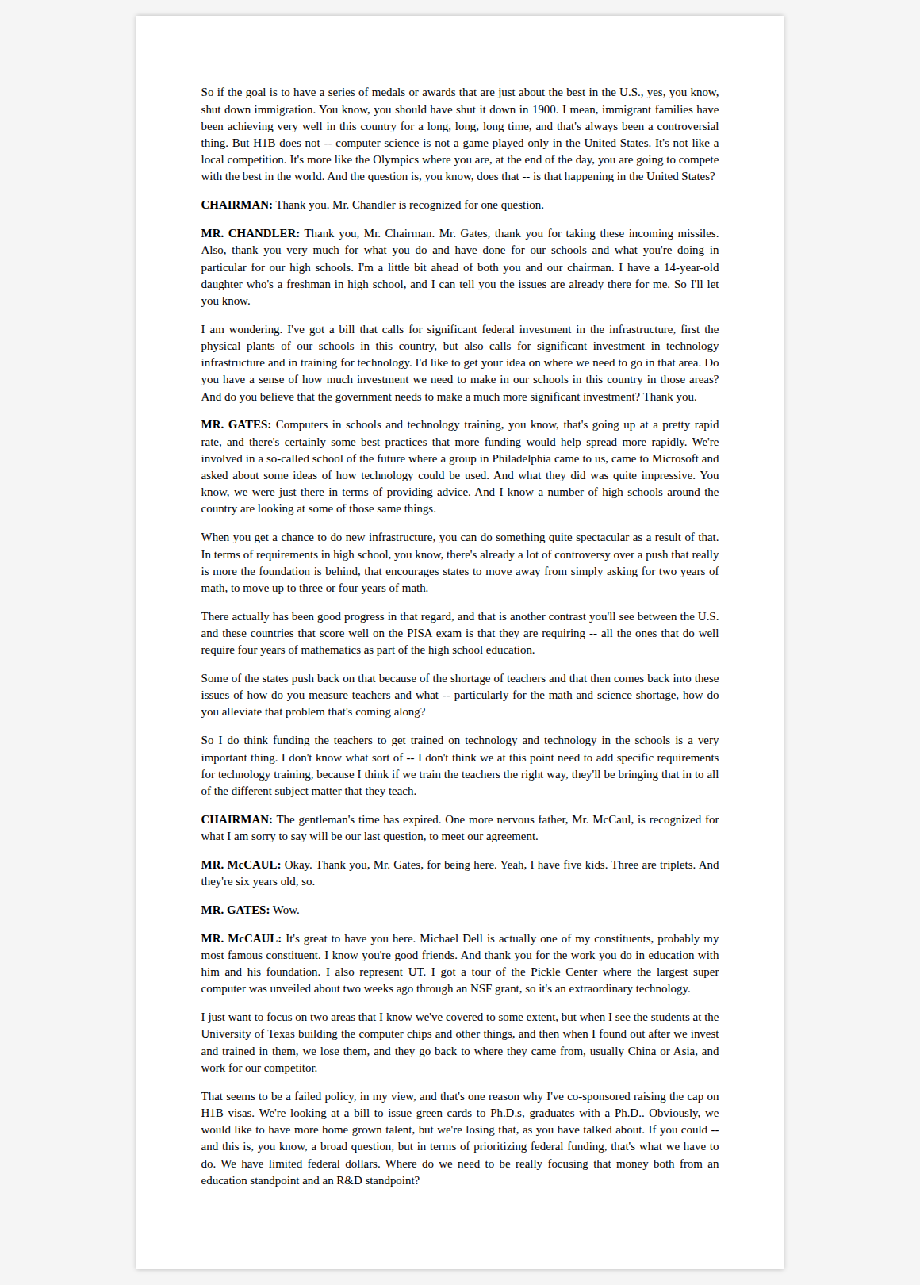So if the goal is to have a series of medals or awards that are just about the best in the U.S., yes, you know, shut down immigration. You know, you should have shut it down in 1900. I mean, immigrant families have been achieving very well in this country for a long, long, long time, and that's always been a controversial thing. But H1B does not -- computer science is not a game played only in the United States. It's not like a local competition. It's more like the Olympics where you are, at the end of the day, you are going to compete with the best in the world. And the question is, you know, does that -- is that happening in the United States?
CHAIRMAN: Thank you. Mr. Chandler is recognized for one question.
MR. CHANDLER: Thank you, Mr. Chairman. Mr. Gates, thank you for taking these incoming missiles. Also, thank you very much for what you do and have done for our schools and what you're doing in particular for our high schools. I'm a little bit ahead of both you and our chairman. I have a 14-year-old daughter who's a freshman in high school, and I can tell you the issues are already there for me. So I'll let you know.
I am wondering. I've got a bill that calls for significant federal investment in the infrastructure, first the physical plants of our schools in this country, but also calls for significant investment in technology infrastructure and in training for technology. I'd like to get your idea on where we need to go in that area. Do you have a sense of how much investment we need to make in our schools in this country in those areas? And do you believe that the government needs to make a much more significant investment? Thank you.
MR. GATES: Computers in schools and technology training, you know, that's going up at a pretty rapid rate, and there's certainly some best practices that more funding would help spread more rapidly. We're involved in a so-called school of the future where a group in Philadelphia came to us, came to Microsoft and asked about some ideas of how technology could be used. And what they did was quite impressive. You know, we were just there in terms of providing advice. And I know a number of high schools around the country are looking at some of those same things.
When you get a chance to do new infrastructure, you can do something quite spectacular as a result of that. In terms of requirements in high school, you know, there's already a lot of controversy over a push that really is more the foundation is behind, that encourages states to move away from simply asking for two years of math, to move up to three or four years of math.
There actually has been good progress in that regard, and that is another contrast you'll see between the U.S. and these countries that score well on the PISA exam is that they are requiring -- all the ones that do well require four years of mathematics as part of the high school education.
Some of the states push back on that because of the shortage of teachers and that then comes back into these issues of how do you measure teachers and what -- particularly for the math and science shortage, how do you alleviate that problem that's coming along?
So I do think funding the teachers to get trained on technology and technology in the schools is a very important thing. I don't know what sort of -- I don't think we at this point need to add specific requirements for technology training, because I think if we train the teachers the right way, they'll be bringing that in to all of the different subject matter that they teach.
CHAIRMAN: The gentleman's time has expired. One more nervous father, Mr. McCaul, is recognized for what I am sorry to say will be our last question, to meet our agreement.
MR. McCAUL: Okay. Thank you, Mr. Gates, for being here. Yeah, I have five kids. Three are triplets. And they're six years old, so.
MR. GATES: Wow.
MR. McCAUL: It's great to have you here. Michael Dell is actually one of my constituents, probably my most famous constituent. I know you're good friends. And thank you for the work you do in education with him and his foundation. I also represent UT. I got a tour of the Pickle Center where the largest super computer was unveiled about two weeks ago through an NSF grant, so it's an extraordinary technology.
I just want to focus on two areas that I know we've covered to some extent, but when I see the students at the University of Texas building the computer chips and other things, and then when I found out after we invest and trained in them, we lose them, and they go back to where they came from, usually China or Asia, and work for our competitor.
That seems to be a failed policy, in my view, and that's one reason why I've co-sponsored raising the cap on H1B visas. We're looking at a bill to issue green cards to Ph.D.s, graduates with a Ph.D.. Obviously, we would like to have more home grown talent, but we're losing that, as you have talked about. If you could -- and this is, you know, a broad question, but in terms of prioritizing federal funding, that's what we have to do. We have limited federal dollars. Where do we need to be really focusing that money both from an education standpoint and an R&D standpoint?